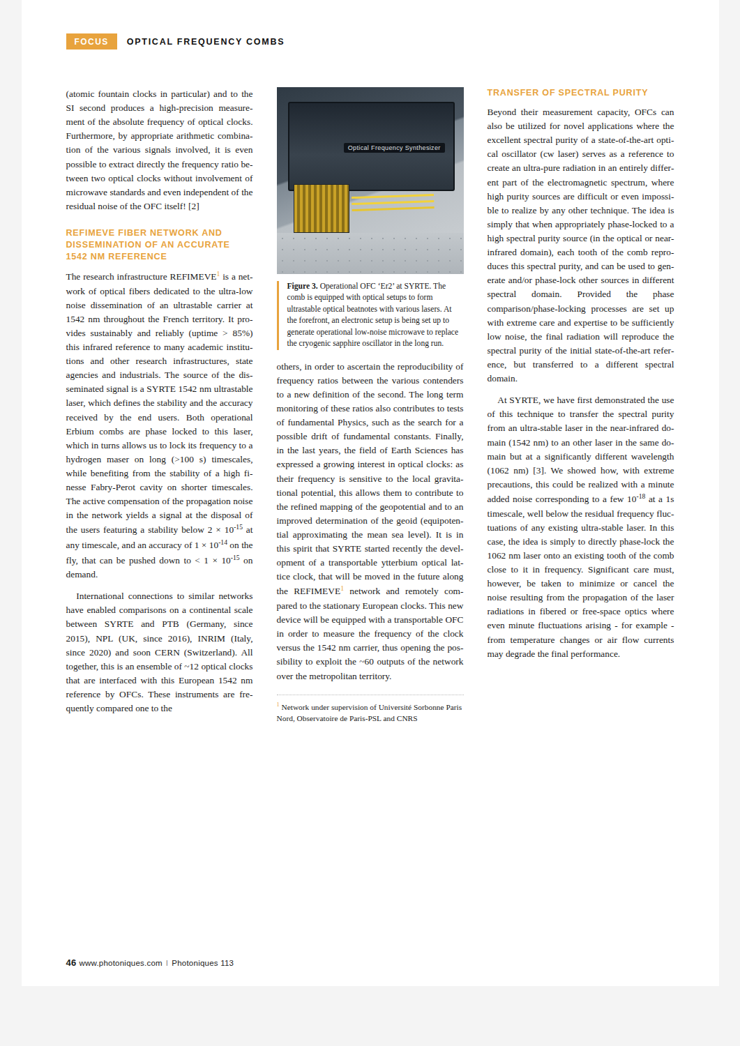FOCUS OPTICAL FREQUENCY COMBS
(atomic fountain clocks in particular) and to the SI second produces a high-precision measurement of the absolute frequency of optical clocks. Furthermore, by appropriate arithmetic combination of the various signals involved, it is even possible to extract directly the frequency ratio between two optical clocks without involvement of microwave standards and even independent of the residual noise of the OFC itself! [2]
REFIMEVE FIBER NETWORK AND DISSEMINATION OF AN ACCURATE 1542 NM REFERENCE
The research infrastructure REFIMEVE1 is a network of optical fibers dedicated to the ultra-low noise dissemination of an ultrastable carrier at 1542 nm throughout the French territory. It provides sustainably and reliably (uptime > 85%) this infrared reference to many academic institutions and other research infrastructures, state agencies and industrials. The source of the disseminated signal is a SYRTE 1542 nm ultrastable laser, which defines the stability and the accuracy received by the end users. Both operational Erbium combs are phase locked to this laser, which in turns allows us to lock its frequency to a hydrogen maser on long (>100 s) timescales, while benefiting from the stability of a high finesse Fabry-Perot cavity on shorter timescales. The active compensation of the propagation noise in the network yields a signal at the disposal of the users featuring a stability below 2 × 10-15 at any timescale, and an accuracy of 1 × 10-14 on the fly, that can be pushed down to < 1 × 10-15 on demand.
International connections to similar networks have enabled comparisons on a continental scale between SYRTE and PTB (Germany, since 2015), NPL (UK, since 2016), INRIM (Italy, since 2020) and soon CERN (Switzerland). All together, this is an ensemble of ~12 optical clocks that are interfaced with this European 1542 nm reference by OFCs. These instruments are frequently compared one to the
Figure 3. Operational OFC ‘Er2’ at SYRTE. The comb is equipped with optical setups to form ultrastable optical beatnotes with various lasers. At the forefront, an electronic setup is being set up to generate operational low-noise microwave to replace the cryogenic sapphire oscillator in the long run.
others, in order to ascertain the reproducibility of frequency ratios between the various contenders to a new definition of the second. The long term monitoring of these ratios also contributes to tests of fundamental Physics, such as the search for a possible drift of fundamental constants. Finally, in the last years, the field of Earth Sciences has expressed a growing interest in optical clocks: as their frequency is sensitive to the local gravitational potential, this allows them to contribute to the refined mapping of the geopotential and to an improved determination of the geoid (equipotential approximating the mean sea level). It is in this spirit that SYRTE started recently the development of a transportable ytterbium optical lattice clock, that will be moved in the future along the REFIMEVE1 network and remotely compared to the stationary European clocks. This new device will be equipped with a transportable OFC in order to measure the frequency of the clock versus the 1542 nm carrier, thus opening the possibility to exploit the ~60 outputs of the network over the metropolitan territory.
1 Network under supervision of Université Sorbonne Paris Nord, Observatoire de Paris-PSL and CNRS
TRANSFER OF SPECTRAL PURITY
Beyond their measurement capacity, OFCs can also be utilized for novel applications where the excellent spectral purity of a state-of-the-art optical oscillator (cw laser) serves as a reference to create an ultra-pure radiation in an entirely different part of the electromagnetic spectrum, where high purity sources are difficult or even impossible to realize by any other technique. The idea is simply that when appropriately phase-locked to a high spectral purity source (in the optical or near-infrared domain), each tooth of the comb reproduces this spectral purity, and can be used to generate and/or phase-lock other sources in different spectral domain. Provided the phase comparison/phase-locking processes are set up with extreme care and expertise to be sufficiently low noise, the final radiation will reproduce the spectral purity of the initial state-of-the-art reference, but transferred to a different spectral domain.
At SYRTE, we have first demonstrated the use of this technique to transfer the spectral purity from an ultra-stable laser in the near-infrared domain (1542 nm) to an other laser in the same domain but at a significantly different wavelength (1062 nm) [3]. We showed how, with extreme precautions, this could be realized with a minute added noise corresponding to a few 10-18 at a 1s timescale, well below the residual frequency fluctuations of any existing ultra-stable laser. In this case, the idea is simply to directly phase-lock the 1062 nm laser onto an existing tooth of the comb close to it in frequency. Significant care must, however, be taken to minimize or cancel the noise resulting from the propagation of the laser radiations in fibered or free-space optics where even minute fluctuations arising - for example - from temperature changes or air flow currents may degrade the final performance.
46www.photoniques.comIPhotoniques 113